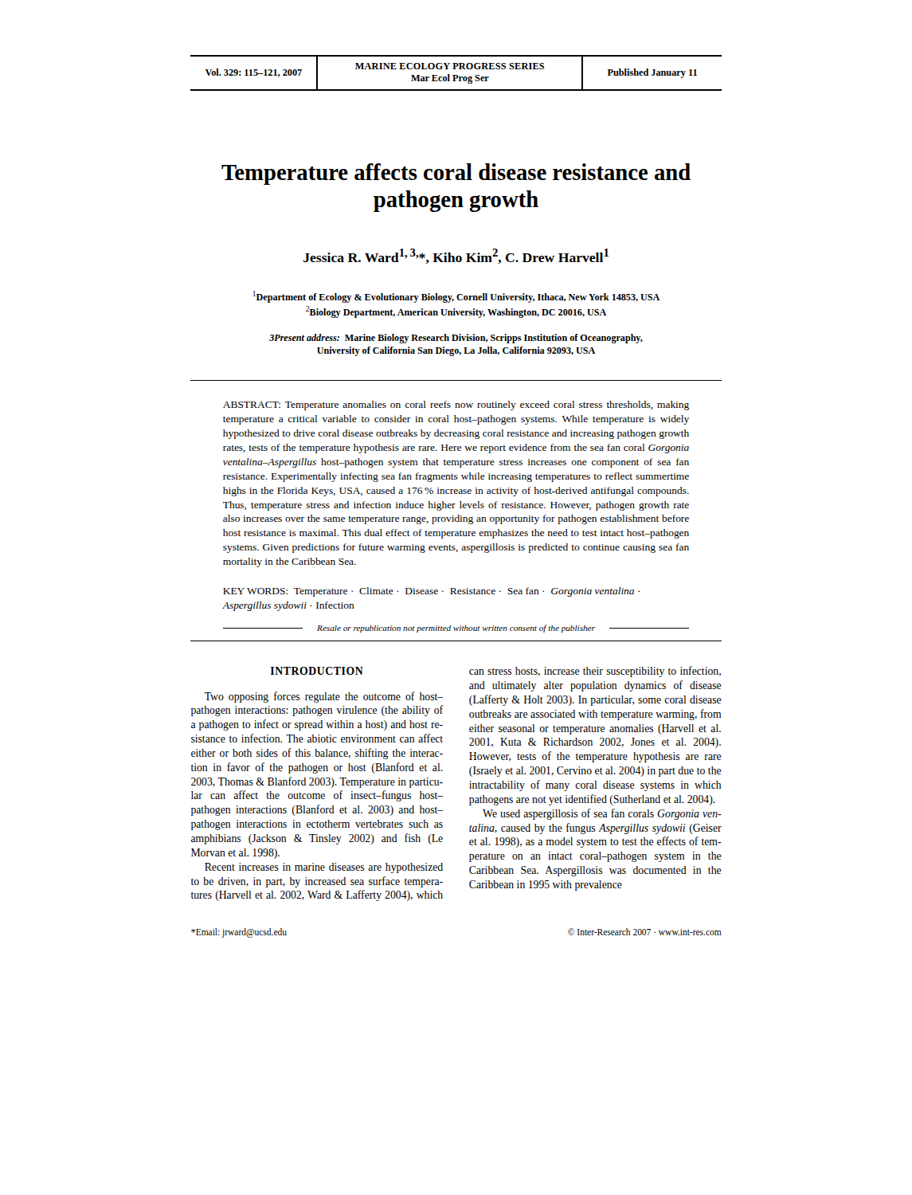Vol. 329: 115–121, 2007
MARINE ECOLOGY PROGRESS SERIES
Mar Ecol Prog Ser
Published January 11
Temperature affects coral disease resistance and pathogen growth
Jessica R. Ward1, 3,*, Kiho Kim2, C. Drew Harvell1
1 Department of Ecology & Evolutionary Biology, Cornell University, Ithaca, New York 14853, USA
2 Biology Department, American University, Washington, DC 20016, USA
3 Present address: Marine Biology Research Division, Scripps Institution of Oceanography,
University of California San Diego, La Jolla, California 92093, USA
ABSTRACT: Temperature anomalies on coral reefs now routinely exceed coral stress thresholds, making temperature a critical variable to consider in coral host–pathogen systems. While temperature is widely hypothesized to drive coral disease outbreaks by decreasing coral resistance and increasing pathogen growth rates, tests of the temperature hypothesis are rare. Here we report evidence from the sea fan coral Gorgonia ventalina–Aspergillus host–pathogen system that temperature stress increases one component of sea fan resistance. Experimentally infecting sea fan fragments while increasing temperatures to reflect summertime highs in the Florida Keys, USA, caused a 176 % increase in activity of host-derived antifungal compounds. Thus, temperature stress and infection induce higher levels of resistance. However, pathogen growth rate also increases over the same temperature range, providing an opportunity for pathogen establishment before host resistance is maximal. This dual effect of temperature emphasizes the need to test intact host–pathogen systems. Given predictions for future warming events, aspergillosis is predicted to continue causing sea fan mortality in the Caribbean Sea.
KEY WORDS: Temperature · Climate · Disease · Resistance · Sea fan · Gorgonia ventalina · Aspergillus sydowii · Infection
Resale or republication not permitted without written consent of the publisher
INTRODUCTION
Two opposing forces regulate the outcome of host–pathogen interactions: pathogen virulence (the ability of a pathogen to infect or spread within a host) and host resistance to infection. The abiotic environment can affect either or both sides of this balance, shifting the interaction in favor of the pathogen or host (Blanford et al. 2003, Thomas & Blanford 2003). Temperature in particular can affect the outcome of insect–fungus host–pathogen interactions (Blanford et al. 2003) and host–pathogen interactions in ectotherm vertebrates such as amphibians (Jackson & Tinsley 2002) and fish (Le Morvan et al. 1998).
Recent increases in marine diseases are hypothesized to be driven, in part, by increased sea surface temperatures (Harvell et al. 2002, Ward & Lafferty 2004), which can stress hosts, increase their susceptibility to infection, and ultimately alter population dynamics of disease (Lafferty & Holt 2003). In particular, some coral disease outbreaks are associated with temperature warming, from either seasonal or temperature anomalies (Harvell et al. 2001, Kuta & Richardson 2002, Jones et al. 2004). However, tests of the temperature hypothesis are rare (Israely et al. 2001, Cervino et al. 2004) in part due to the intractability of many coral disease systems in which pathogens are not yet identified (Sutherland et al. 2004).
We used aspergillosis of sea fan corals Gorgonia ventalina, caused by the fungus Aspergillus sydowii (Geiser et al. 1998), as a model system to test the effects of temperature on an intact coral–pathogen system in the Caribbean Sea. Aspergillosis was documented in the Caribbean in 1995 with prevalence
*Email: jrward@ucsd.edu
© Inter-Research 2007 · www.int-res.com